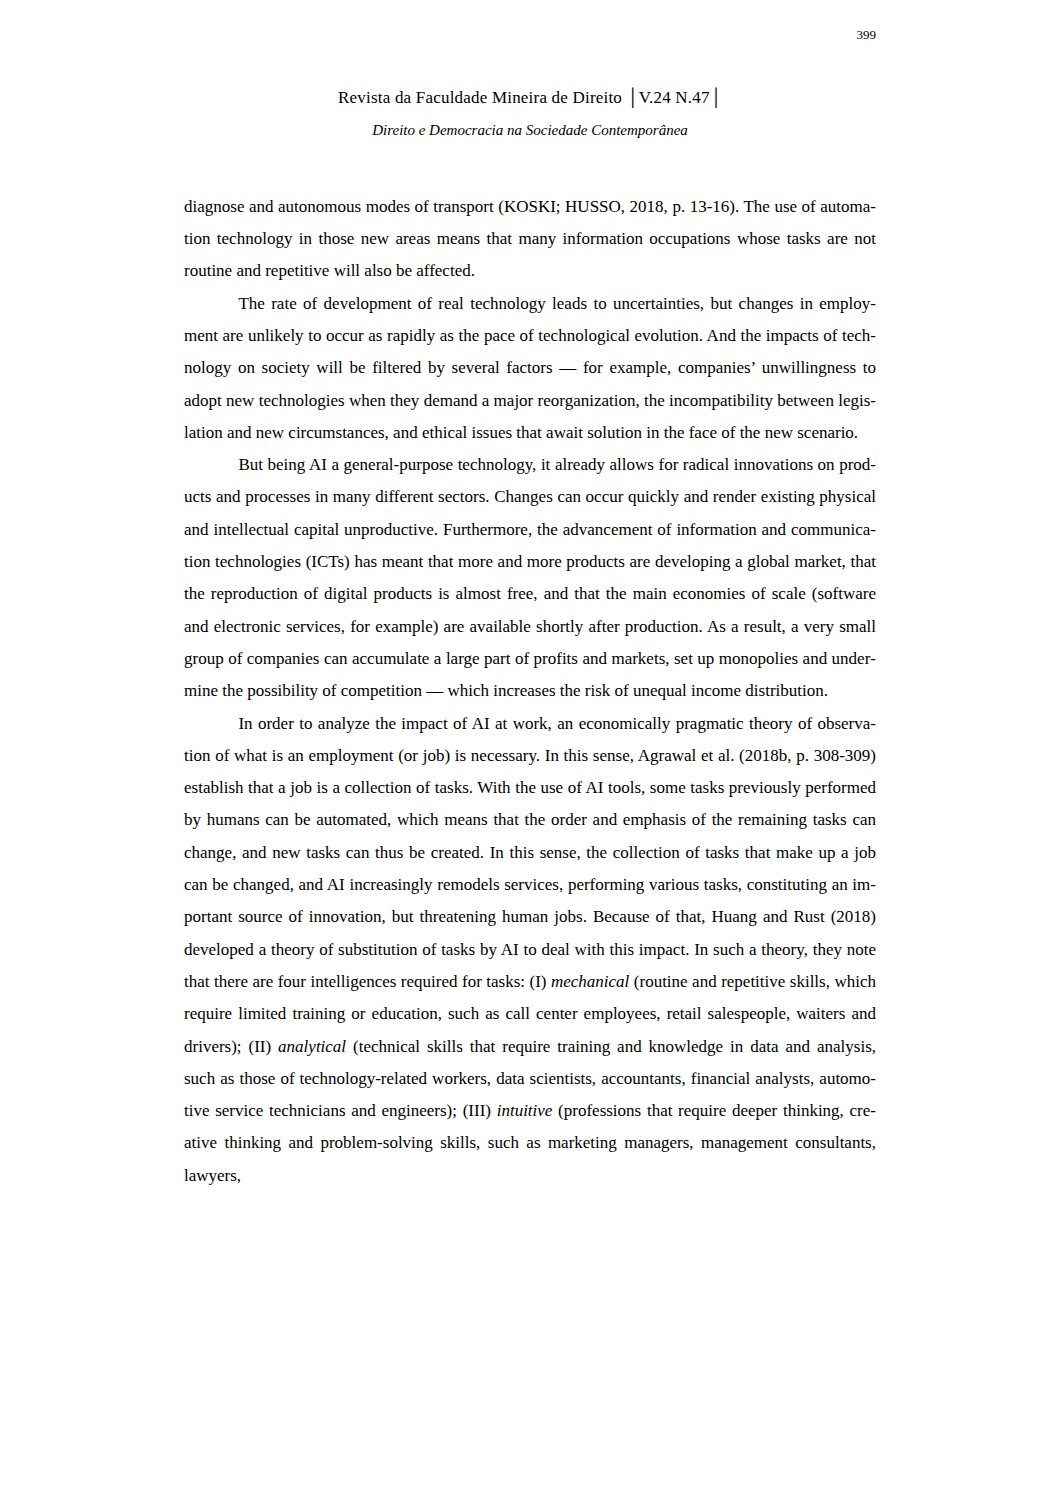399
Revista da Faculdade Mineira de Direito │V.24 N.47│
Direito e Democracia na Sociedade Contemporânea
diagnose and autonomous modes of transport (KOSKI; HUSSO, 2018, p. 13-16). The use of automation technology in those new areas means that many information occupations whose tasks are not routine and repetitive will also be affected.
The rate of development of real technology leads to uncertainties, but changes in employment are unlikely to occur as rapidly as the pace of technological evolution. And the impacts of technology on society will be filtered by several factors — for example, companies’ unwillingness to adopt new technologies when they demand a major reorganization, the incompatibility between legislation and new circumstances, and ethical issues that await solution in the face of the new scenario.
But being AI a general-purpose technology, it already allows for radical innovations on products and processes in many different sectors. Changes can occur quickly and render existing physical and intellectual capital unproductive. Furthermore, the advancement of information and communication technologies (ICTs) has meant that more and more products are developing a global market, that the reproduction of digital products is almost free, and that the main economies of scale (software and electronic services, for example) are available shortly after production. As a result, a very small group of companies can accumulate a large part of profits and markets, set up monopolies and undermine the possibility of competition — which increases the risk of unequal income distribution.
In order to analyze the impact of AI at work, an economically pragmatic theory of observation of what is an employment (or job) is necessary. In this sense, Agrawal et al. (2018b, p. 308-309) establish that a job is a collection of tasks. With the use of AI tools, some tasks previously performed by humans can be automated, which means that the order and emphasis of the remaining tasks can change, and new tasks can thus be created. In this sense, the collection of tasks that make up a job can be changed, and AI increasingly remodels services, performing various tasks, constituting an important source of innovation, but threatening human jobs. Because of that, Huang and Rust (2018) developed a theory of substitution of tasks by AI to deal with this impact. In such a theory, they note that there are four intelligences required for tasks: (I) mechanical (routine and repetitive skills, which require limited training or education, such as call center employees, retail salespeople, waiters and drivers); (II) analytical (technical skills that require training and knowledge in data and analysis, such as those of technology-related workers, data scientists, accountants, financial analysts, automotive service technicians and engineers); (III) intuitive (professions that require deeper thinking, creative thinking and problem-solving skills, such as marketing managers, management consultants, lawyers,